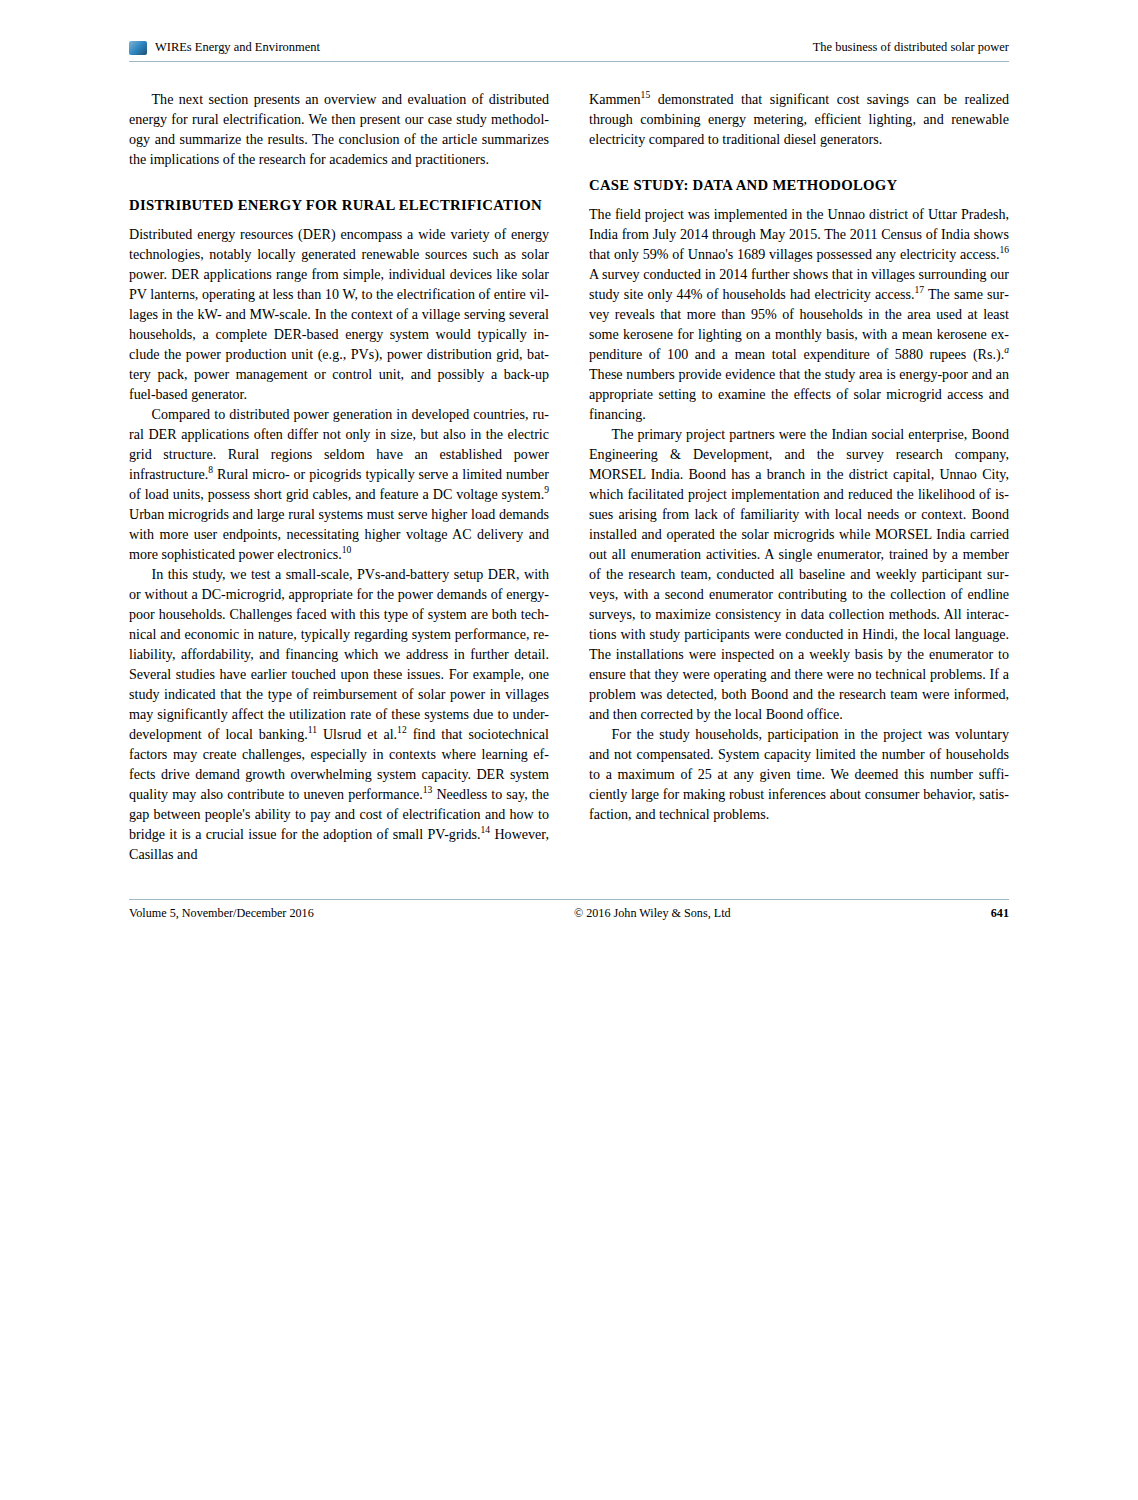WIREs Energy and Environment
The business of distributed solar power
The next section presents an overview and evaluation of distributed energy for rural electrification. We then present our case study methodology and summarize the results. The conclusion of the article summarizes the implications of the research for academics and practitioners.
Distributed Energy for Rural Electrification
Distributed energy resources (DER) encompass a wide variety of energy technologies, notably locally generated renewable sources such as solar power. DER applications range from simple, individual devices like solar PV lanterns, operating at less than 10 W, to the electrification of entire villages in the kW- and MW-scale. In the context of a village serving several households, a complete DER-based energy system would typically include the power production unit (e.g., PVs), power distribution grid, battery pack, power management or control unit, and possibly a back-up fuel-based generator.
Compared to distributed power generation in developed countries, rural DER applications often differ not only in size, but also in the electric grid structure. Rural regions seldom have an established power infrastructure.8 Rural micro- or picogrids typically serve a limited number of load units, possess short grid cables, and feature a DC voltage system.9 Urban microgrids and large rural systems must serve higher load demands with more user endpoints, necessitating higher voltage AC delivery and more sophisticated power electronics.10
In this study, we test a small-scale, PVs-and-battery setup DER, with or without a DC-microgrid, appropriate for the power demands of energy-poor households. Challenges faced with this type of system are both technical and economic in nature, typically regarding system performance, reliability, affordability, and financing which we address in further detail. Several studies have earlier touched upon these issues. For example, one study indicated that the type of reimbursement of solar power in villages may significantly affect the utilization rate of these systems due to under-development of local banking.11 Ulsrud et al.12 find that sociotechnical factors may create challenges, especially in contexts where learning effects drive demand growth overwhelming system capacity. DER system quality may also contribute to uneven performance.13 Needless to say, the gap between people's ability to pay and cost of electrification and how to bridge it is a crucial issue for the adoption of small PV-grids.14 However, Casillas and
Kammen15 demonstrated that significant cost savings can be realized through combining energy metering, efficient lighting, and renewable electricity compared to traditional diesel generators.
Case Study: Data and Methodology
The field project was implemented in the Unnao district of Uttar Pradesh, India from July 2014 through May 2015. The 2011 Census of India shows that only 59% of Unnao's 1689 villages possessed any electricity access.16 A survey conducted in 2014 further shows that in villages surrounding our study site only 44% of households had electricity access.17 The same survey reveals that more than 95% of households in the area used at least some kerosene for lighting on a monthly basis, with a mean kerosene expenditure of 100 and a mean total expenditure of 5880 rupees (Rs.).a These numbers provide evidence that the study area is energy-poor and an appropriate setting to examine the effects of solar microgrid access and financing.
The primary project partners were the Indian social enterprise, Boond Engineering & Development, and the survey research company, MORSEL India. Boond has a branch in the district capital, Unnao City, which facilitated project implementation and reduced the likelihood of issues arising from lack of familiarity with local needs or context. Boond installed and operated the solar microgrids while MORSEL India carried out all enumeration activities. A single enumerator, trained by a member of the research team, conducted all baseline and weekly participant surveys, with a second enumerator contributing to the collection of endline surveys, to maximize consistency in data collection methods. All interactions with study participants were conducted in Hindi, the local language. The installations were inspected on a weekly basis by the enumerator to ensure that they were operating and there were no technical problems. If a problem was detected, both Boond and the research team were informed, and then corrected by the local Boond office.
For the study households, participation in the project was voluntary and not compensated. System capacity limited the number of households to a maximum of 25 at any given time. We deemed this number sufficiently large for making robust inferences about consumer behavior, satisfaction, and technical problems.
Volume 5, November/December 2016
© 2016 John Wiley & Sons, Ltd
641